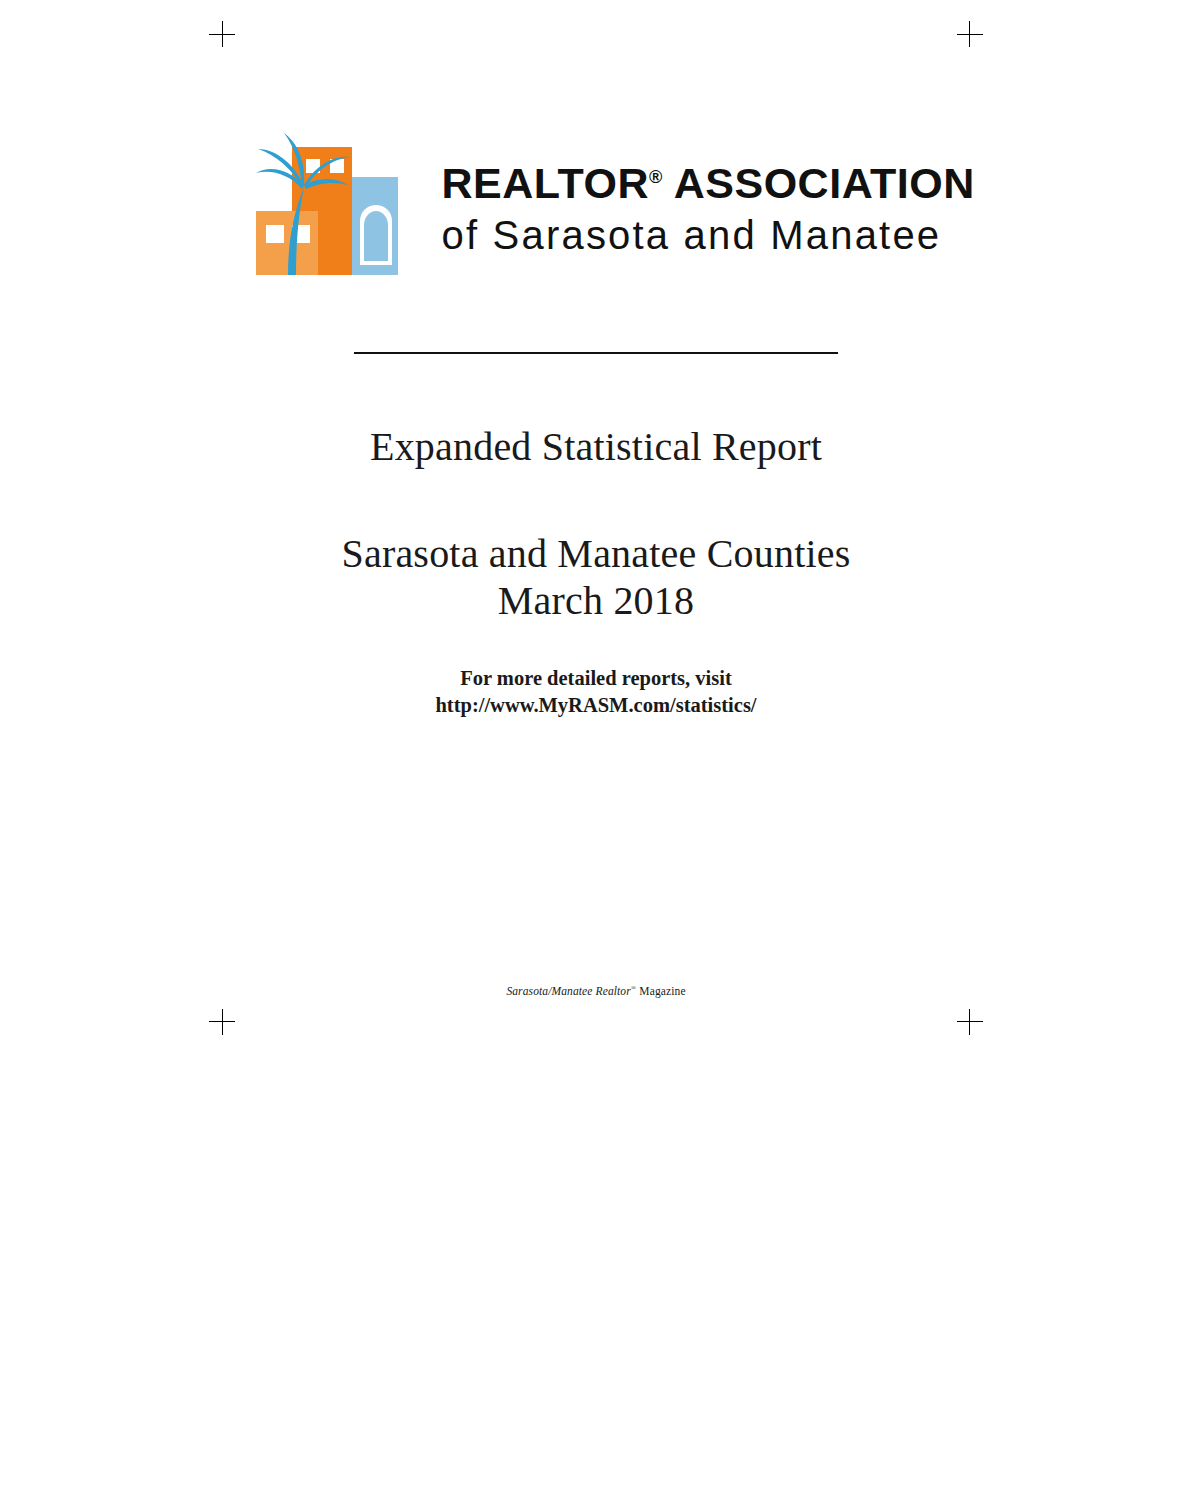REALTOR® ASSOCIATION
of Sarasota and Manatee
Expanded Statistical Report
Sarasota and Manatee CountiesMarch 2018
For more detailed reports, visit
http://www.MyRASM.com/statistics/
Sarasota/Manatee Realtor® Magazine